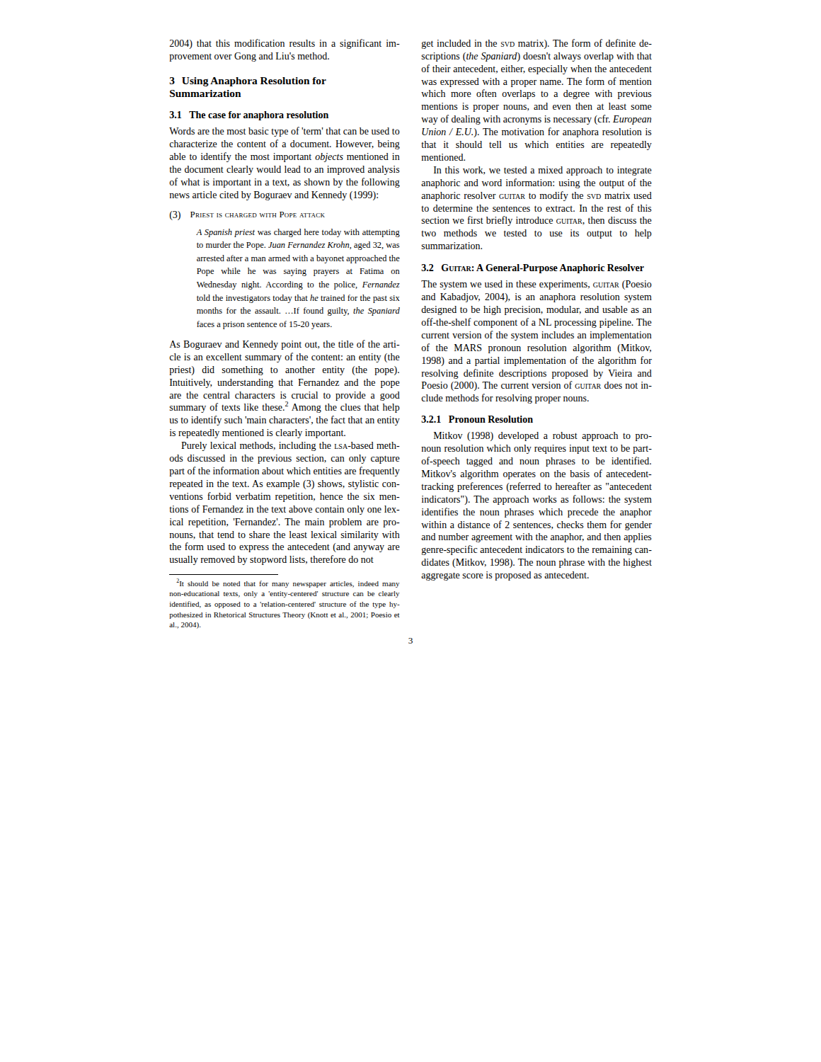2004) that this modification results in a significant improvement over Gong and Liu's method.
3 Using Anaphora Resolution for Summarization
3.1 The case for anaphora resolution
Words are the most basic type of 'term' that can be used to characterize the content of a document. However, being able to identify the most important objects mentioned in the document clearly would lead to an improved analysis of what is important in a text, as shown by the following news article cited by Boguraev and Kennedy (1999):
(3)
Priest is charged with Pope attack
A Spanish priest was charged here today with attempting to murder the Pope. Juan Fernandez Krohn, aged 32, was arrested after a man armed with a bayonet approached the Pope while he was saying prayers at Fatima on Wednesday night. According to the police, Fernandez told the investigators today that he trained for the past six months for the assault. …If found guilty, the Spaniard faces a prison sentence of 15-20 years.
As Boguraev and Kennedy point out, the title of the article is an excellent summary of the content: an entity (the priest) did something to another entity (the pope). Intuitively, understanding that Fernandez and the pope are the central characters is crucial to provide a good summary of texts like these.2 Among the clues that help us to identify such 'main characters', the fact that an entity is repeatedly mentioned is clearly important.
Purely lexical methods, including the lsa-based methods discussed in the previous section, can only capture part of the information about which entities are frequently repeated in the text. As example (3) shows, stylistic conventions forbid verbatim repetition, hence the six mentions of Fernandez in the text above contain only one lexical repetition, 'Fernandez'. The main problem are pronouns, that tend to share the least lexical similarity with the form used to express the antecedent (and anyway are usually removed by stopword lists, therefore do not
2It should be noted that for many newspaper articles, indeed many non-educational texts, only a 'entity-centered' structure can be clearly identified, as opposed to a 'relation-centered' structure of the type hypothesized in Rhetorical Structures Theory (Knott et al., 2001; Poesio et al., 2004).
get included in the svd matrix). The form of definite descriptions (the Spaniard) doesn't always overlap with that of their antecedent, either, especially when the antecedent was expressed with a proper name. The form of mention which more often overlaps to a degree with previous mentions is proper nouns, and even then at least some way of dealing with acronyms is necessary (cfr. European Union / E.U.). The motivation for anaphora resolution is that it should tell us which entities are repeatedly mentioned.
In this work, we tested a mixed approach to integrate anaphoric and word information: using the output of the anaphoric resolver guitar to modify the svd matrix used to determine the sentences to extract. In the rest of this section we first briefly introduce guitar, then discuss the two methods we tested to use its output to help summarization.
3.2 Guitar: A General-Purpose Anaphoric Resolver
The system we used in these experiments, guitar (Poesio and Kabadjov, 2004), is an anaphora resolution system designed to be high precision, modular, and usable as an off-the-shelf component of a NL processing pipeline. The current version of the system includes an implementation of the MARS pronoun resolution algorithm (Mitkov, 1998) and a partial implementation of the algorithm for resolving definite descriptions proposed by Vieira and Poesio (2000). The current version of guitar does not include methods for resolving proper nouns.
3.2.1 Pronoun Resolution
Mitkov (1998) developed a robust approach to pronoun resolution which only requires input text to be part-of-speech tagged and noun phrases to be identified. Mitkov's algorithm operates on the basis of antecedent-tracking preferences (referred to hereafter as "antecedent indicators"). The approach works as follows: the system identifies the noun phrases which precede the anaphor within a distance of 2 sentences, checks them for gender and number agreement with the anaphor, and then applies genre-specific antecedent indicators to the remaining candidates (Mitkov, 1998). The noun phrase with the highest aggregate score is proposed as antecedent.
3